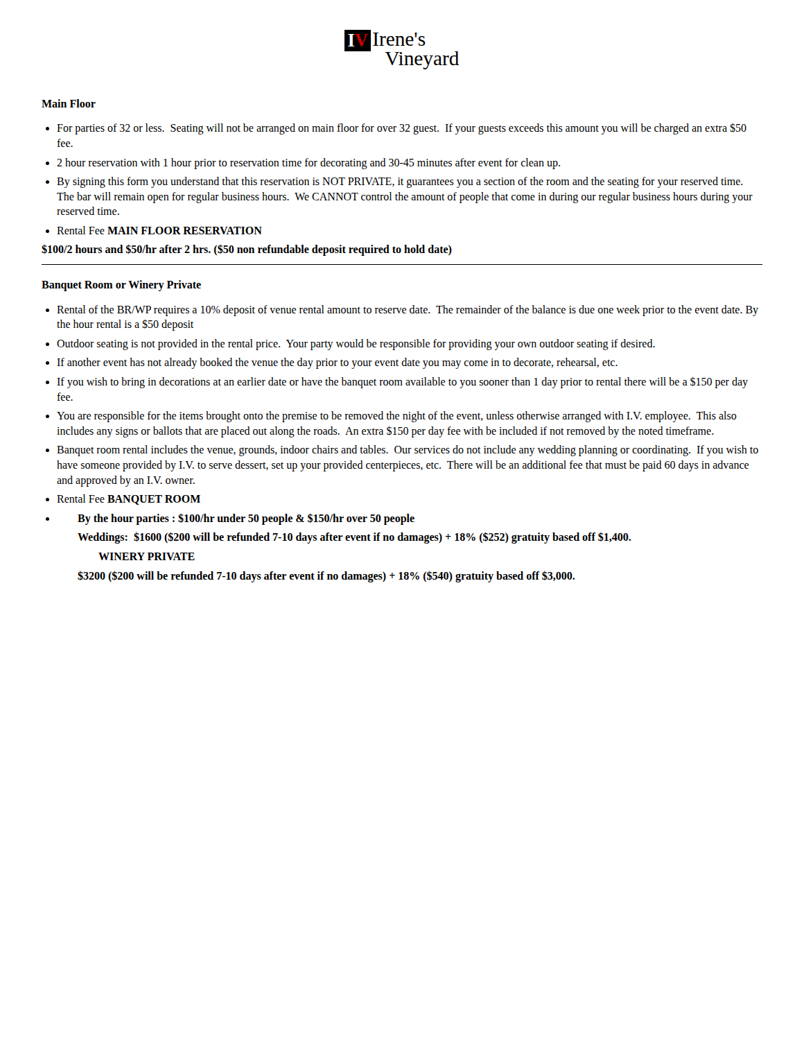IV Irene's Vineyard
Main Floor
For parties of 32 or less. Seating will not be arranged on main floor for over 32 guest. If your guests exceeds this amount you will be charged an extra $50 fee.
2 hour reservation with 1 hour prior to reservation time for decorating and 30-45 minutes after event for clean up.
By signing this form you understand that this reservation is NOT PRIVATE, it guarantees you a section of the room and the seating for your reserved time. The bar will remain open for regular business hours. We CANNOT control the amount of people that come in during our regular business hours during your reserved time.
Rental Fee MAIN FLOOR RESERVATION
$100/2 hours and $50/hr after 2 hrs. ($50 non refundable deposit required to hold date)
Banquet Room or Winery Private
Rental of the BR/WP requires a 10% deposit of venue rental amount to reserve date. The remainder of the balance is due one week prior to the event date. By the hour rental is a $50 deposit
Outdoor seating is not provided in the rental price. Your party would be responsible for providing your own outdoor seating if desired.
If another event has not already booked the venue the day prior to your event date you may come in to decorate, rehearsal, etc.
If you wish to bring in decorations at an earlier date or have the banquet room available to you sooner than 1 day prior to rental there will be a $150 per day fee.
You are responsible for the items brought onto the premise to be removed the night of the event, unless otherwise arranged with I.V. employee. This also includes any signs or ballots that are placed out along the roads. An extra $150 per day fee with be included if not removed by the noted timeframe.
Banquet room rental includes the venue, grounds, indoor chairs and tables. Our services do not include any wedding planning or coordinating. If you wish to have someone provided by I.V. to serve dessert, set up your provided centerpieces, etc. There will be an additional fee that must be paid 60 days in advance and approved by an I.V. owner.
Rental Fee BANQUET ROOM
By the hour parties : $100/hr under 50 people & $150/hr over 50 people
Weddings: $1600 ($200 will be refunded 7-10 days after event if no damages) + 18% ($252) gratuity based off $1,400.
WINERY PRIVATE
$3200 ($200 will be refunded 7-10 days after event if no damages) + 18% ($540) gratuity based off $3,000.